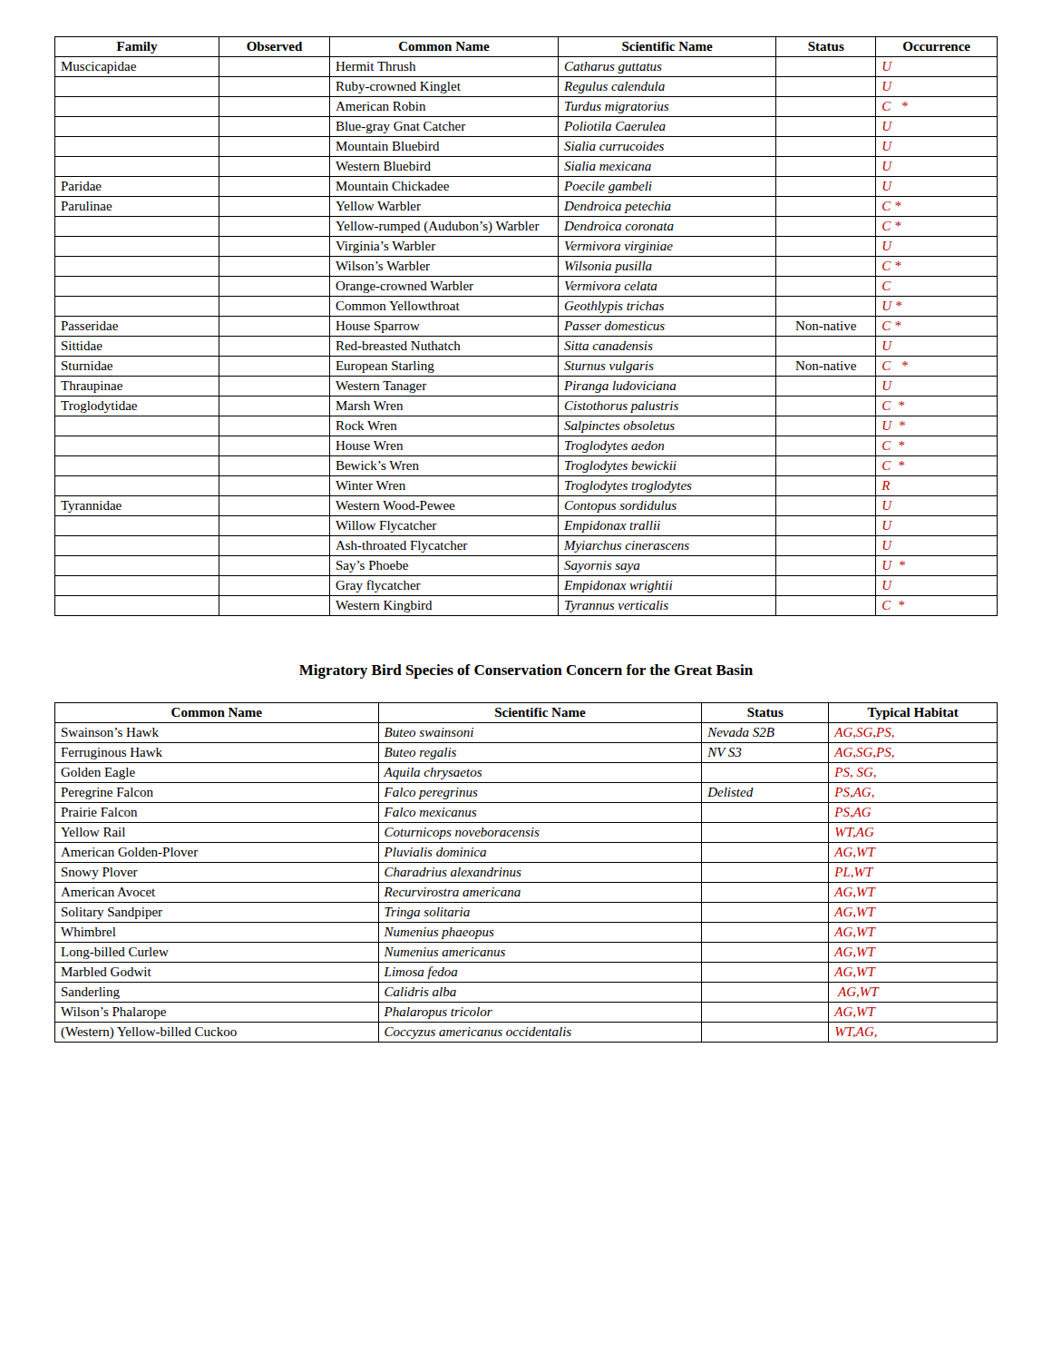| Family | Observed | Common Name | Scientific Name | Status | Occurrence |
| --- | --- | --- | --- | --- | --- |
| Muscicapidae | | Hermit Thrush | Catharus guttatus | | U |
| | | Ruby-crowned Kinglet | Regulus calendula | | U |
| | | American Robin | Turdus migratorius | | C * |
| | | Blue-gray Gnat Catcher | Poliotila Caerulea | | U |
| | | Mountain Bluebird | Sialia currucoides | | U |
| | | Western Bluebird | Sialia mexicana | | U |
| Paridae | | Mountain Chickadee | Poecile gambeli | | U |
| Parulinae | | Yellow Warbler | Dendroica petechia | | C * |
| | | Yellow-rumped (Audubon’s) Warbler | Dendroica coronata | | C * |
| | | Virginia’s Warbler | Vermivora virginiae | | U |
| | | Wilson’s Warbler | Wilsonia pusilla | | C * |
| | | Orange-crowned Warbler | Vermivora celata | | C |
| | | Common Yellowthroat | Geothlypis trichas | | U * |
| Passeridae | | House Sparrow | Passer domesticus | Non-native | C * |
| Sittidae | | Red-breasted Nuthatch | Sitta canadensis | | U |
| Sturnidae | | European Starling | Sturnus vulgaris | Non-native | C * |
| Thraupinae | | Western Tanager | Piranga ludoviciana | | U |
| Troglodytidae | | Marsh Wren | Cistothorus palustris | | C * |
| | | Rock Wren | Salpinctes obsoletus | | U * |
| | | House Wren | Troglodytes aedon | | C * |
| | | Bewick’s Wren | Troglodytes bewickii | | C * |
| | | Winter Wren | Troglodytes troglodytes | | R |
| Tyrannidae | | Western Wood-Pewee | Contopus sordidulus | | U |
| | | Willow Flycatcher | Empidonax trallii | | U |
| | | Ash-throated Flycatcher | Myiarchus cinerascens | | U |
| | | Say’s Phoebe | Sayornis saya | | U * |
| | | Gray flycatcher | Empidonax wrightii | | U |
| | | Western Kingbird | Tyrannus verticalis | | C * |
Migratory Bird Species of Conservation Concern for the Great Basin
| Common Name | Scientific Name | Status | Typical Habitat |
| --- | --- | --- | --- |
| Swainson’s Hawk | Buteo swainsoni | Nevada S2B | AG,SG,PS, |
| Ferruginous Hawk | Buteo regalis | NV S3 | AG,SG,PS, |
| Golden Eagle | Aquila chrysaetos | | PS, SG, |
| Peregrine Falcon | Falco peregrinus | Delisted | PS,AG, |
| Prairie Falcon | Falco mexicanus | | PS,AG |
| Yellow Rail | Coturnicops noveboracensis | | WT,AG |
| American Golden-Plover | Pluvialis dominica | | AG,WT |
| Snowy Plover | Charadrius alexandrinus | | PL,WT |
| American Avocet | Recurvirostra americana | | AG,WT |
| Solitary Sandpiper | Tringa solitaria | | AG,WT |
| Whimbrel | Numenius phaeopus | | AG,WT |
| Long-billed Curlew | Numenius americanus | | AG,WT |
| Marbled Godwit | Limosa fedoa | | AG,WT |
| Sanderling | Calidris alba | | AG,WT |
| Wilson’s Phalarope | Phalaropus tricolor | | AG,WT |
| (Western) Yellow-billed Cuckoo | Coccyzus americanus occidentalis | | WT,AG, |